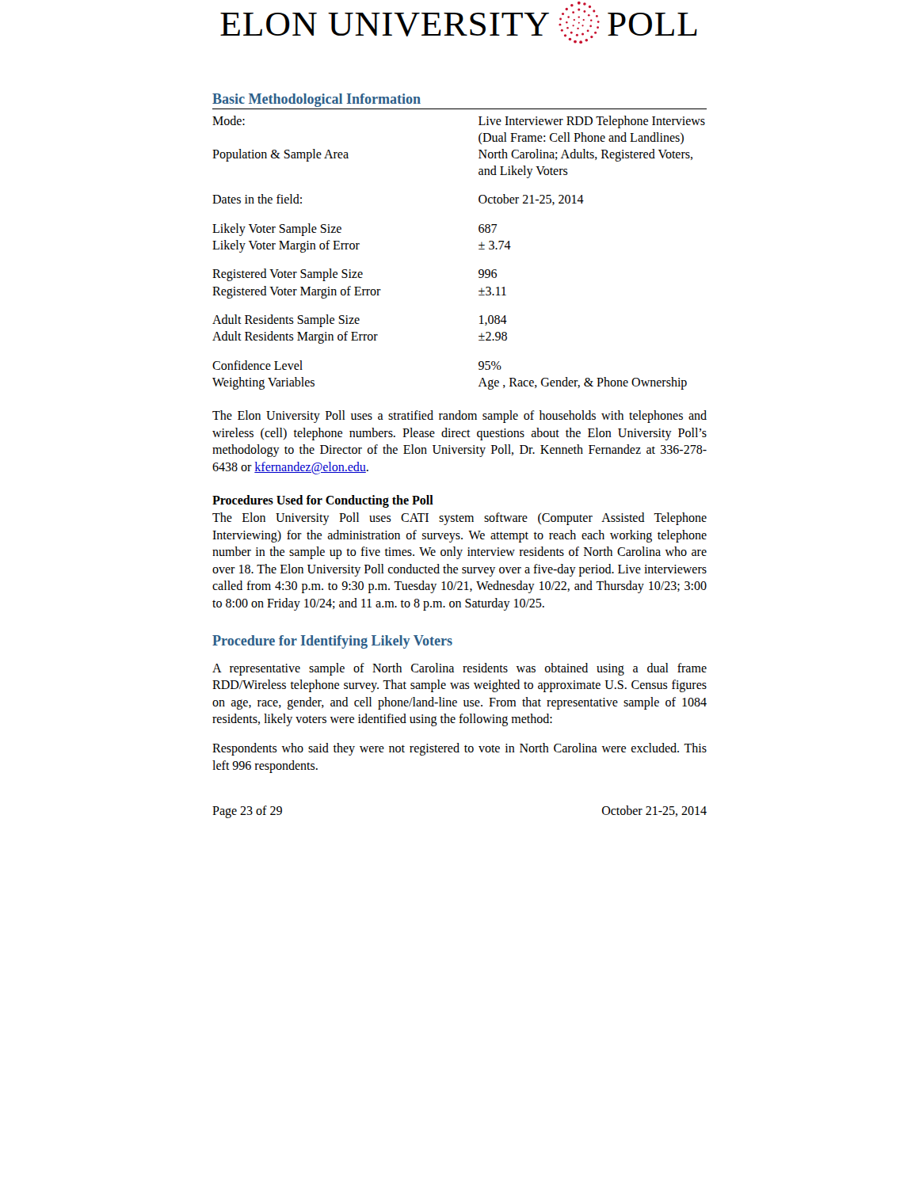ELON UNIVERSITY POLL
Basic Methodological Information
| Mode: | Live Interviewer RDD Telephone Interviews (Dual Frame: Cell Phone and Landlines) |
| Population & Sample Area | North Carolina; Adults, Registered Voters, and Likely Voters |
| Dates in the field: | October 21-25, 2014 |
| Likely Voter Sample Size | 687 |
| Likely Voter Margin of Error | ± 3.74 |
| Registered Voter Sample Size | 996 |
| Registered Voter Margin of Error | ±3.11 |
| Adult Residents Sample Size | 1,084 |
| Adult Residents Margin of Error | ±2.98 |
| Confidence Level | 95% |
| Weighting Variables | Age , Race, Gender, & Phone Ownership |
The Elon University Poll uses a stratified random sample of households with telephones and wireless (cell) telephone numbers. Please direct questions about the Elon University Poll’s methodology to the Director of the Elon University Poll, Dr. Kenneth Fernandez at 336-278-6438 or kfernandez@elon.edu.
Procedures Used for Conducting the Poll
The Elon University Poll uses CATI system software (Computer Assisted Telephone Interviewing) for the administration of surveys. We attempt to reach each working telephone number in the sample up to five times. We only interview residents of North Carolina who are over 18. The Elon University Poll conducted the survey over a five-day period. Live interviewers called from 4:30 p.m. to 9:30 p.m. Tuesday 10/21, Wednesday 10/22, and Thursday 10/23; 3:00 to 8:00 on Friday 10/24; and 11 a.m. to 8 p.m. on Saturday 10/25.
Procedure for Identifying Likely Voters
A representative sample of North Carolina residents was obtained using a dual frame RDD/Wireless telephone survey. That sample was weighted to approximate U.S. Census figures on age, race, gender, and cell phone/land-line use. From that representative sample of 1084 residents, likely voters were identified using the following method:
Respondents who said they were not registered to vote in North Carolina were excluded. This left 996 respondents.
Page 23 of 29 October 21-25, 2014